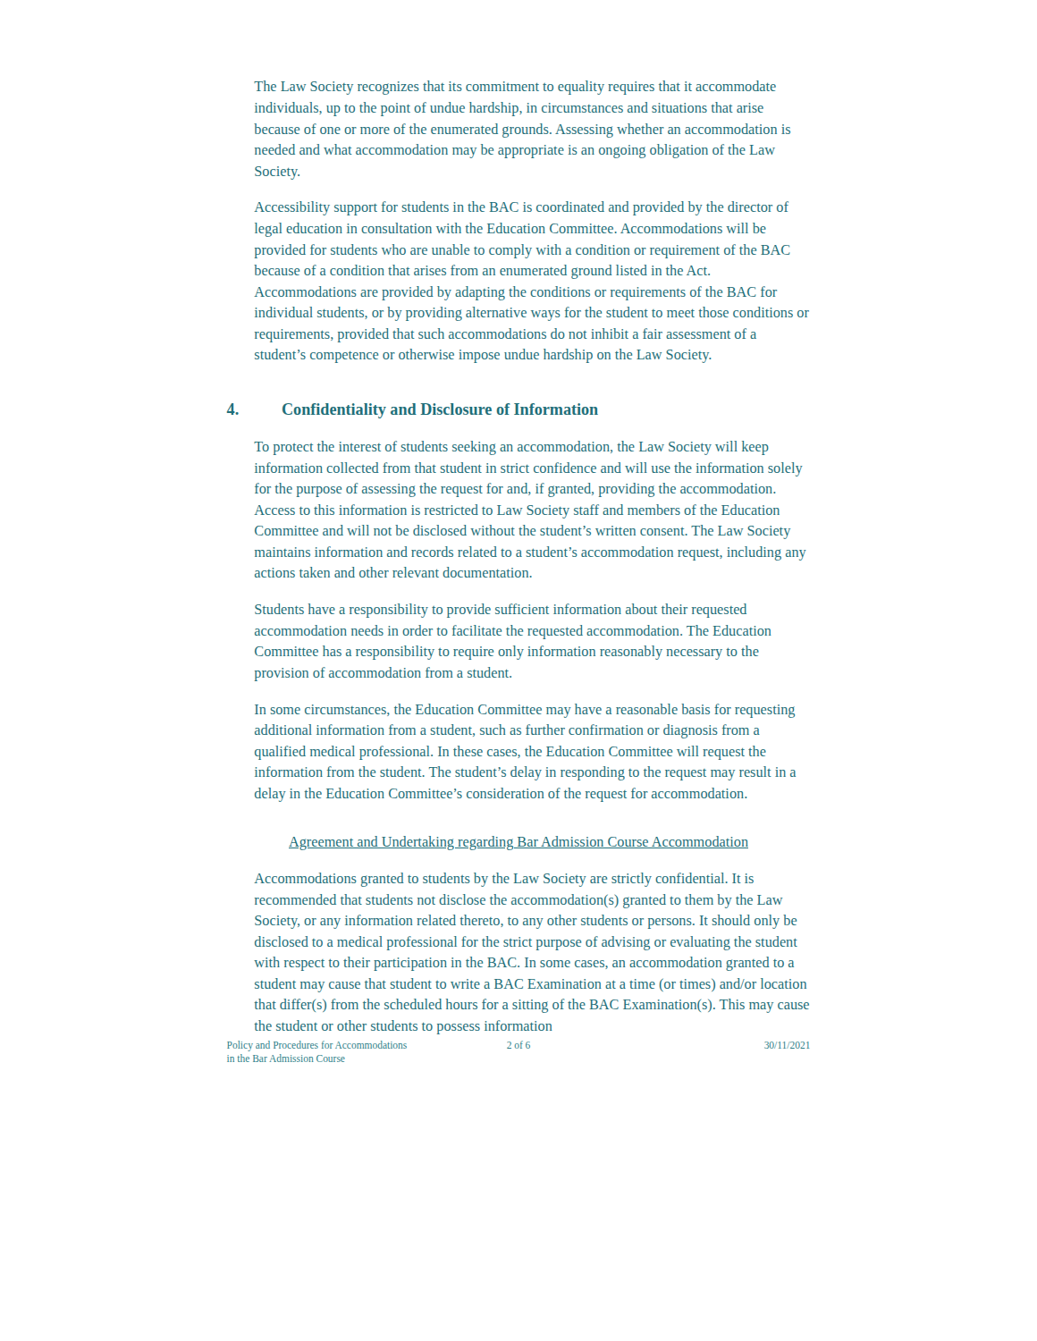The Law Society recognizes that its commitment to equality requires that it accommodate individuals, up to the point of undue hardship, in circumstances and situations that arise because of one or more of the enumerated grounds. Assessing whether an accommodation is needed and what accommodation may be appropriate is an ongoing obligation of the Law Society.
Accessibility support for students in the BAC is coordinated and provided by the director of legal education in consultation with the Education Committee. Accommodations will be provided for students who are unable to comply with a condition or requirement of the BAC because of a condition that arises from an enumerated ground listed in the Act. Accommodations are provided by adapting the conditions or requirements of the BAC for individual students, or by providing alternative ways for the student to meet those conditions or requirements, provided that such accommodations do not inhibit a fair assessment of a student’s competence or otherwise impose undue hardship on the Law Society.
4. Confidentiality and Disclosure of Information
To protect the interest of students seeking an accommodation, the Law Society will keep information collected from that student in strict confidence and will use the information solely for the purpose of assessing the request for and, if granted, providing the accommodation. Access to this information is restricted to Law Society staff and members of the Education Committee and will not be disclosed without the student’s written consent. The Law Society maintains information and records related to a student’s accommodation request, including any actions taken and other relevant documentation.
Students have a responsibility to provide sufficient information about their requested accommodation needs in order to facilitate the requested accommodation. The Education Committee has a responsibility to require only information reasonably necessary to the provision of accommodation from a student.
In some circumstances, the Education Committee may have a reasonable basis for requesting additional information from a student, such as further confirmation or diagnosis from a qualified medical professional. In these cases, the Education Committee will request the information from the student. The student’s delay in responding to the request may result in a delay in the Education Committee’s consideration of the request for accommodation.
Agreement and Undertaking regarding Bar Admission Course Accommodation
Accommodations granted to students by the Law Society are strictly confidential. It is recommended that students not disclose the accommodation(s) granted to them by the Law Society, or any information related thereto, to any other students or persons. It should only be disclosed to a medical professional for the strict purpose of advising or evaluating the student with respect to their participation in the BAC. In some cases, an accommodation granted to a student may cause that student to write a BAC Examination at a time (or times) and/or location that differ(s) from the scheduled hours for a sitting of the BAC Examination(s). This may cause the student or other students to possess information
Policy and Procedures for Accommodations
in the Bar Admission Course
2 of 6
30/11/2021